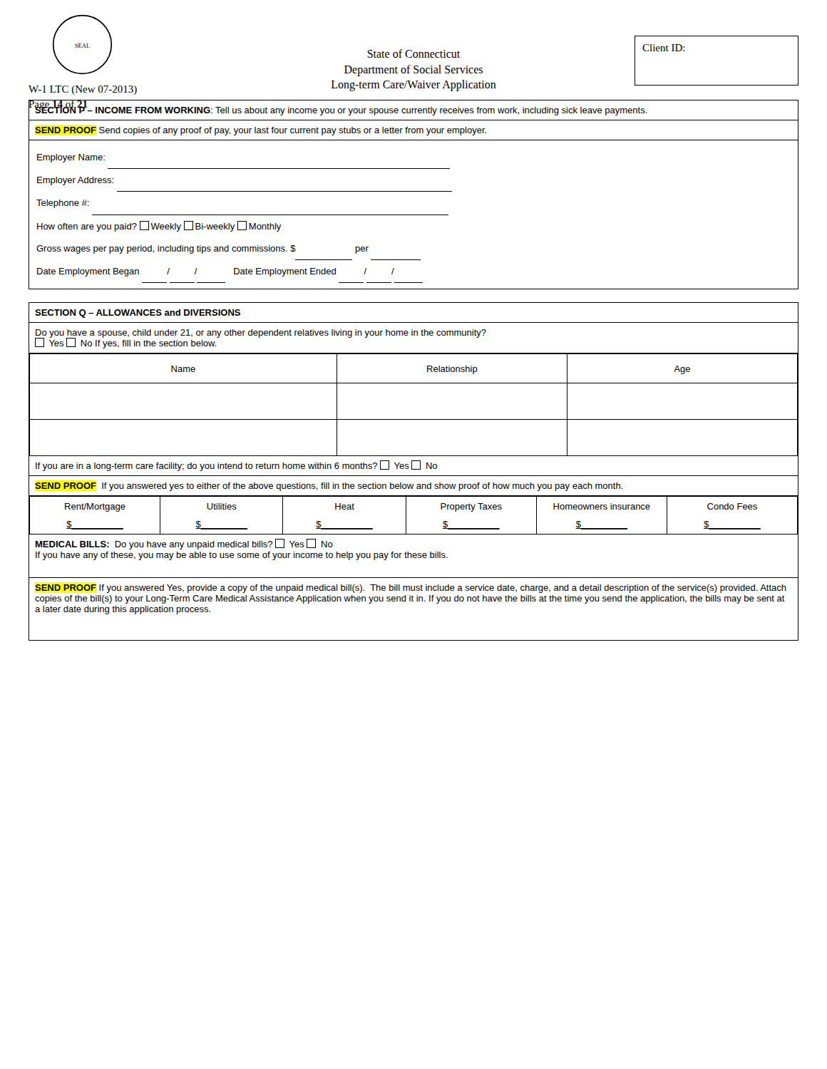State of Connecticut
Department of Social Services
Long-term Care/Waiver Application
Client ID:
W-1 LTC (New 07-2013)
Page 14 of 21
SECTION P – INCOME FROM WORKING: Tell us about any income you or your spouse currently receives from work, including sick leave payments.
SEND PROOF Send copies of any proof of pay, your last four current pay stubs or a letter from your employer.
Employer Name:
Employer Address:
Telephone #:
How often are you paid? Weekly Bi-weekly Monthly
Gross wages per pay period, including tips and commissions. $ per
Date Employment Began / / Date Employment Ended / /
SECTION Q – ALLOWANCES and DIVERSIONS
Do you have a spouse, child under 21, or any other dependent relatives living in your home in the community?
Yes No If yes, fill in the section below.
| Name | Relationship | Age |
| --- | --- | --- |
If you are in a long-term care facility; do you intend to return home within 6 months? Yes No
SEND PROOF If you answered yes to either of the above questions, fill in the section below and show proof of how much you pay each month.
| Rent/Mortgage $__________ | Utilities $_________ | Heat $__________ | Property Taxes $__________ | Homeowners insurance $_________ | Condo Fees $__________ |
MEDICAL BILLS: Do you have any unpaid medical bills? Yes No
If you have any of these, you may be able to use some of your income to help you pay for these bills.
SEND PROOF If you answered Yes, provide a copy of the unpaid medical bill(s). The bill must include a service date, charge, and a detail description of the service(s) provided. Attach copies of the bill(s) to your Long-Term Care Medical Assistance Application when you send it in. If you do not have the bills at the time you send the application, the bills may be sent at a later date during this application process.